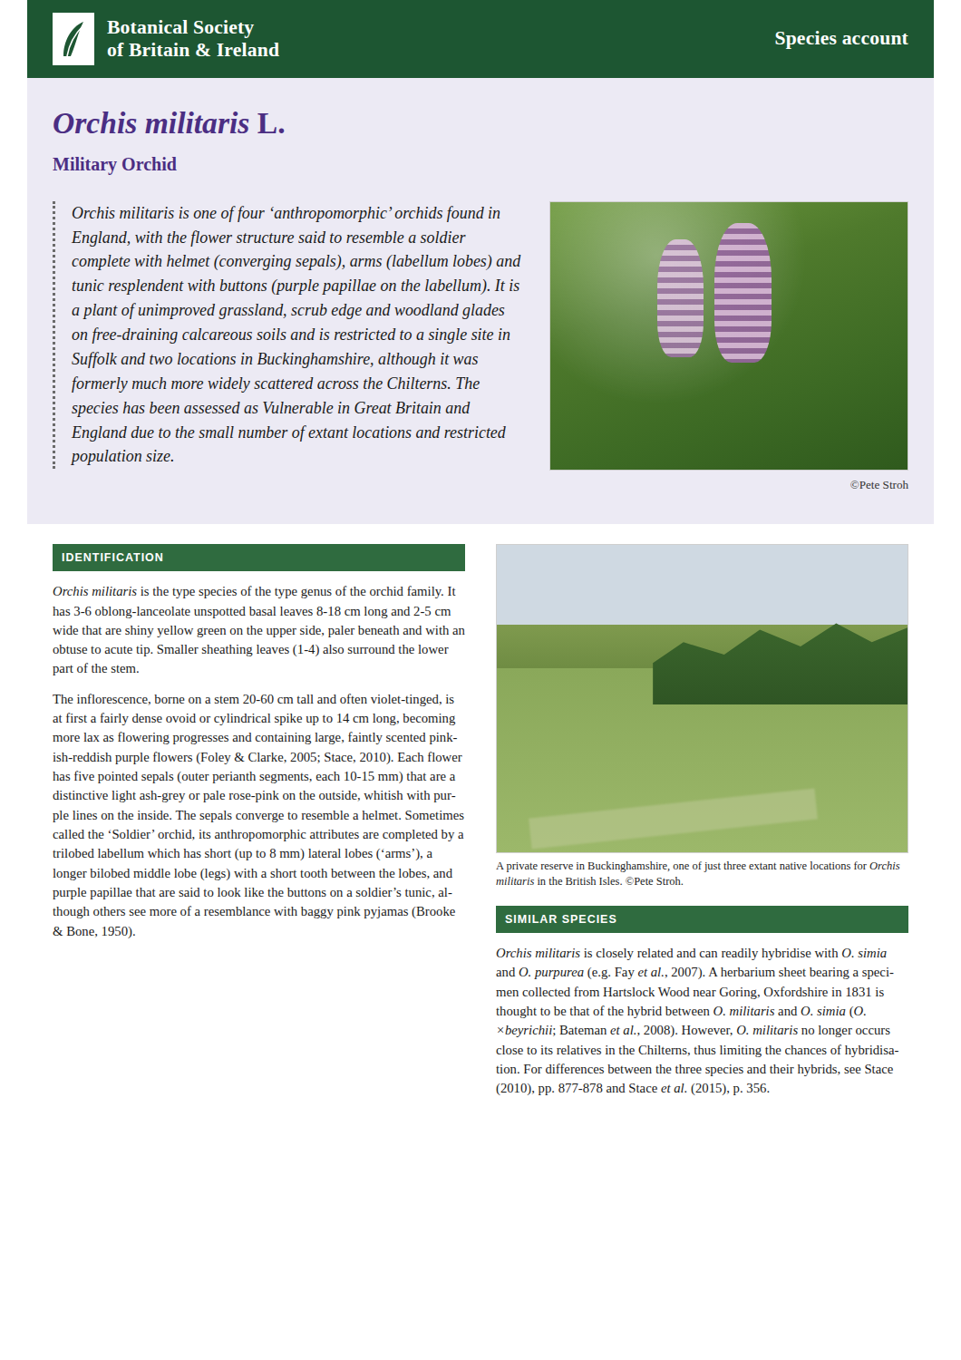Botanical Society of Britain & Ireland
Species account
Orchis militaris L.
Military Orchid
Orchis militaris is one of four ‘anthropomorphic’ orchids found in England, with the flower structure said to resemble a soldier complete with helmet (converging sepals), arms (labellum lobes) and tunic resplendent with buttons (purple papillae on the labellum). It is a plant of unimproved grassland, scrub edge and woodland glades on free-draining calcareous soils and is restricted to a single site in Suffolk and two locations in Buckinghamshire, although it was formerly much more widely scattered across the Chilterns. The species has been assessed as Vulnerable in Great Britain and England due to the small number of extant locations and restricted population size.
©Pete Stroh
Identification
Orchis militaris is the type species of the type genus of the orchid family. It has 3-6 oblong-lanceolate unspotted basal leaves 8-18 cm long and 2-5 cm wide that are shiny yellow green on the upper side, paler beneath and with an obtuse to acute tip. Smaller sheathing leaves (1-4) also surround the lower part of the stem.
The inflorescence, borne on a stem 20-60 cm tall and often violet-tinged, is at first a fairly dense ovoid or cylindrical spike up to 14 cm long, becoming more lax as flowering progresses and containing large, faintly scented pinkish-reddish purple flowers (Foley & Clarke, 2005; Stace, 2010). Each flower has five pointed sepals (outer perianth segments, each 10-15 mm) that are a distinctive light ash-grey or pale rose-pink on the outside, whitish with purple lines on the inside. The sepals converge to resemble a helmet. Sometimes called the ‘Soldier’ orchid, its anthropomorphic attributes are completed by a trilobed labellum which has short (up to 8 mm) lateral lobes (‘arms’), a longer bilobed middle lobe (legs) with a short tooth between the lobes, and purple papillae that are said to look like the buttons on a soldier’s tunic, although others see more of a resemblance with baggy pink pyjamas (Brooke & Bone, 1950).
A private reserve in Buckinghamshire, one of just three extant native locations for Orchis militaris in the British Isles. ©Pete Stroh.
Similar species
Orchis militaris is closely related and can readily hybridise with O. simia and O. purpurea (e.g. Fay et al., 2007). A herbarium sheet bearing a specimen collected from Hartslock Wood near Goring, Oxfordshire in 1831 is thought to be that of the hybrid between O. militaris and O. simia (O. ×beyrichii; Bateman et al., 2008). However, O. militaris no longer occurs close to its relatives in the Chilterns, thus limiting the chances of hybridisation. For differences between the three species and their hybrids, see Stace (2010), pp. 877-878 and Stace et al. (2015), p. 356.